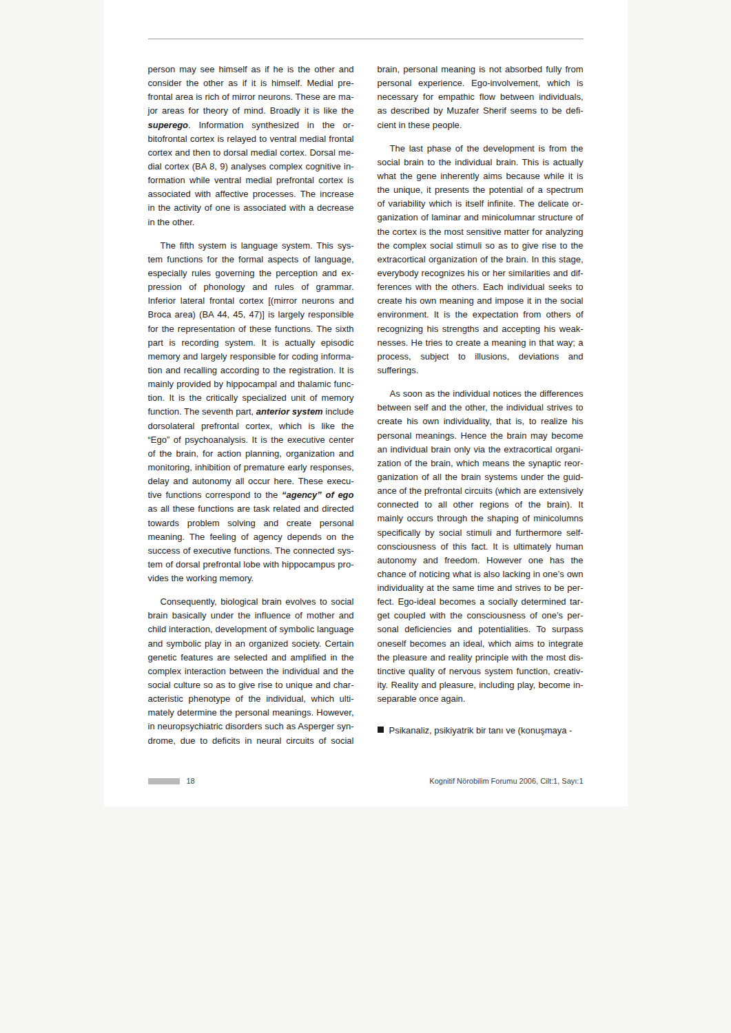person may see himself as if he is the other and consider the other as if it is himself. Medial prefrontal area is rich of mirror neurons. These are major areas for theory of mind. Broadly it is like the superego. Information synthesized in the orbitofrontal cortex is relayed to ventral medial frontal cortex and then to dorsal medial cortex. Dorsal medial cortex (BA 8, 9) analyses complex cognitive information while ventral medial prefrontal cortex is associated with affective processes. The increase in the activity of one is associated with a decrease in the other.
The fifth system is language system. This system functions for the formal aspects of language, especially rules governing the perception and expression of phonology and rules of grammar. Inferior lateral frontal cortex [(mirror neurons and Broca area) (BA 44, 45, 47)] is largely responsible for the representation of these functions. The sixth part is recording system. It is actually episodic memory and largely responsible for coding information and recalling according to the registration. It is mainly provided by hippocampal and thalamic function. It is the critically specialized unit of memory function. The seventh part, anterior system include dorsolateral prefrontal cortex, which is like the “Ego” of psychoanalysis. It is the executive center of the brain, for action planning, organization and monitoring, inhibition of premature early responses, delay and autonomy all occur here. These executive functions correspond to the “agency” of ego as all these functions are task related and directed towards problem solving and create personal meaning. The feeling of agency depends on the success of executive functions. The connected system of dorsal prefrontal lobe with hippocampus provides the working memory.
Consequently, biological brain evolves to social brain basically under the influence of mother and child interaction, development of symbolic language and symbolic play in an organized society. Certain genetic features are selected and amplified in the complex interaction between the individual and the social culture so as to give rise to unique and characteristic phenotype of the individual, which ultimately determine the personal meanings. However, in neuropsychiatric disorders such as Asperger syndrome, due to deficits in neural circuits of social brain, personal meaning is not absorbed fully from personal experience. Ego-involvement, which is necessary for empathic flow between individuals, as described by Muzafer Sherif seems to be deficient in these people.
The last phase of the development is from the social brain to the individual brain. This is actually what the gene inherently aims because while it is the unique, it presents the potential of a spectrum of variability which is itself infinite. The delicate organization of laminar and minicolumnar structure of the cortex is the most sensitive matter for analyzing the complex social stimuli so as to give rise to the extracortical organization of the brain. In this stage, everybody recognizes his or her similarities and differences with the others. Each individual seeks to create his own meaning and impose it in the social environment. It is the expectation from others of recognizing his strengths and accepting his weaknesses. He tries to create a meaning in that way; a process, subject to illusions, deviations and sufferings.
As soon as the individual notices the differences between self and the other, the individual strives to create his own individuality, that is, to realize his personal meanings. Hence the brain may become an individual brain only via the extracortical organization of the brain, which means the synaptic reorganization of all the brain systems under the guidance of the prefrontal circuits (which are extensively connected to all other regions of the brain). It mainly occurs through the shaping of minicolumns specifically by social stimuli and furthermore self-consciousness of this fact. It is ultimately human autonomy and freedom. However one has the chance of noticing what is also lacking in one’s own individuality at the same time and strives to be perfect. Ego-ideal becomes a socially determined target coupled with the consciousness of one’s personal deficiencies and potentialities. To surpass oneself becomes an ideal, which aims to integrate the pleasure and reality principle with the most distinctive quality of nervous system function, creativity. Reality and pleasure, including play, become inseparable once again.
Psikanaliz, psikiyatrik bir tanı ve (konuşmaya -
18
Kognitif Nörobilim Forumu 2006, Cilt:1, Sayı:1